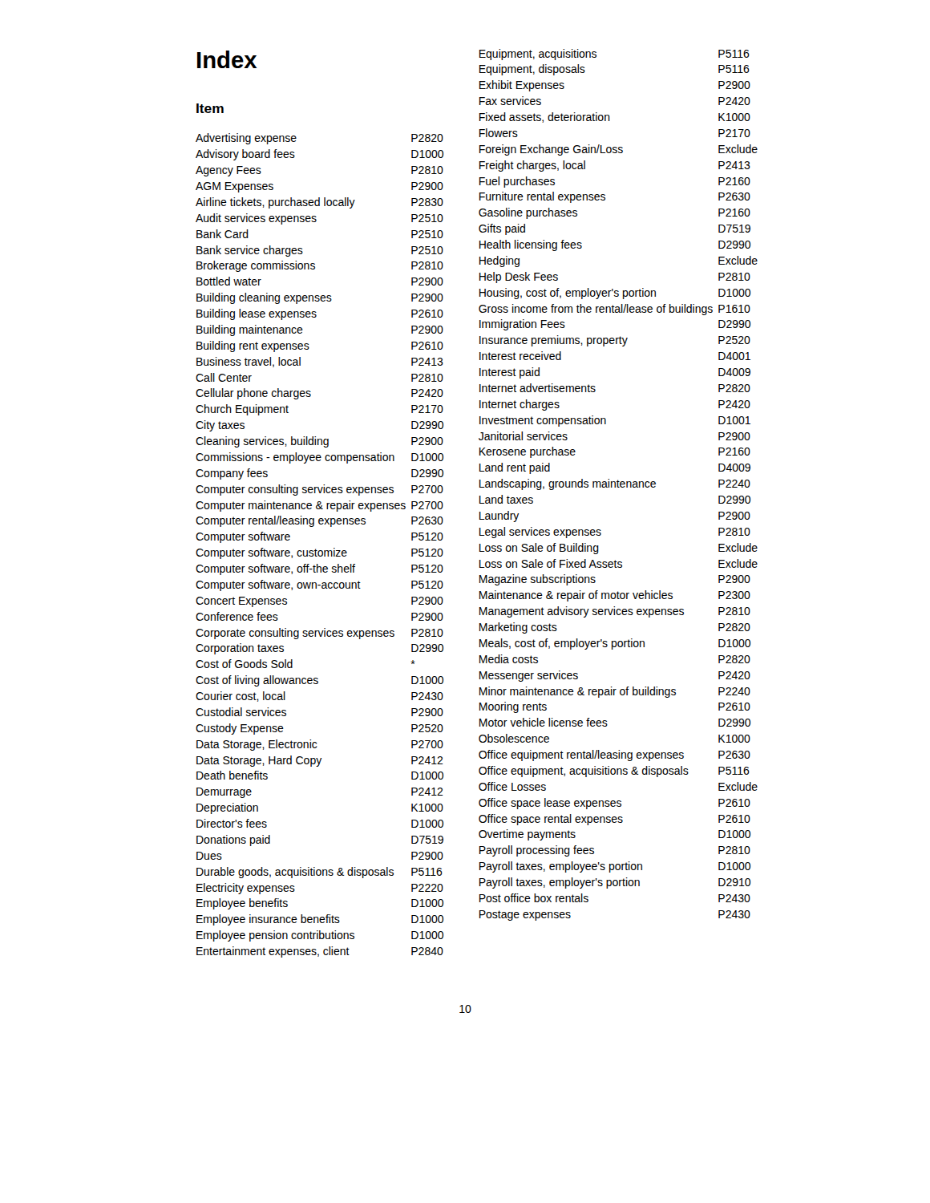Index
Item
| Advertising expense | P2820 |
| Advisory board fees | D1000 |
| Agency Fees | P2810 |
| AGM Expenses | P2900 |
| Airline tickets, purchased locally | P2830 |
| Audit services expenses | P2510 |
| Bank Card | P2510 |
| Bank service charges | P2510 |
| Brokerage commissions | P2810 |
| Bottled water | P2900 |
| Building cleaning expenses | P2900 |
| Building lease expenses | P2610 |
| Building maintenance | P2900 |
| Building rent expenses | P2610 |
| Business travel, local | P2413 |
| Call Center | P2810 |
| Cellular phone charges | P2420 |
| Church Equipment | P2170 |
| City taxes | D2990 |
| Cleaning services, building | P2900 |
| Commissions - employee compensation | D1000 |
| Company fees | D2990 |
| Computer consulting services expenses | P2700 |
| Computer maintenance & repair expenses | P2700 |
| Computer rental/leasing expenses | P2630 |
| Computer software | P5120 |
| Computer software, customize | P5120 |
| Computer software, off-the shelf | P5120 |
| Computer software, own-account | P5120 |
| Concert Expenses | P2900 |
| Conference fees | P2900 |
| Corporate consulting services expenses | P2810 |
| Corporation taxes | D2990 |
| Cost of Goods Sold | * |
| Cost of living allowances | D1000 |
| Courier cost, local | P2430 |
| Custodial services | P2900 |
| Custody Expense | P2520 |
| Data Storage, Electronic | P2700 |
| Data Storage, Hard Copy | P2412 |
| Death benefits | D1000 |
| Demurrage | P2412 |
| Depreciation | K1000 |
| Director's fees | D1000 |
| Donations paid | D7519 |
| Dues | P2900 |
| Durable goods, acquisitions & disposals | P5116 |
| Electricity expenses | P2220 |
| Employee benefits | D1000 |
| Employee insurance benefits | D1000 |
| Employee pension contributions | D1000 |
| Entertainment expenses, client | P2840 |
| Equipment, acquisitions | P5116 |
| Equipment, disposals | P5116 |
| Exhibit Expenses | P2900 |
| Fax services | P2420 |
| Fixed assets, deterioration | K1000 |
| Flowers | P2170 |
| Foreign Exchange Gain/Loss | Exclude |
| Freight charges, local | P2413 |
| Fuel purchases | P2160 |
| Furniture rental expenses | P2630 |
| Gasoline purchases | P2160 |
| Gifts paid | D7519 |
| Health licensing fees | D2990 |
| Hedging | Exclude |
| Help Desk Fees | P2810 |
| Housing, cost of, employer's portion | D1000 |
| Gross income from the rental/lease of buildings | P1610 |
| Immigration Fees | D2990 |
| Insurance premiums, property | P2520 |
| Interest received | D4001 |
| Interest paid | D4009 |
| Internet advertisements | P2820 |
| Internet charges | P2420 |
| Investment compensation | D1001 |
| Janitorial services | P2900 |
| Kerosene purchase | P2160 |
| Land rent paid | D4009 |
| Landscaping, grounds maintenance | P2240 |
| Land taxes | D2990 |
| Laundry | P2900 |
| Legal services expenses | P2810 |
| Loss on Sale of Building | Exclude |
| Loss on Sale of Fixed Assets | Exclude |
| Magazine subscriptions | P2900 |
| Maintenance & repair of motor vehicles | P2300 |
| Management advisory services expenses | P2810 |
| Marketing costs | P2820 |
| Meals, cost of, employer's portion | D1000 |
| Media costs | P2820 |
| Messenger services | P2420 |
| Minor maintenance & repair of buildings | P2240 |
| Mooring rents | P2610 |
| Motor vehicle license fees | D2990 |
| Obsolescence | K1000 |
| Office equipment rental/leasing expenses | P2630 |
| Office equipment, acquisitions & disposals | P5116 |
| Office Losses | Exclude |
| Office space lease expenses | P2610 |
| Office space rental expenses | P2610 |
| Overtime payments | D1000 |
| Payroll processing fees | P2810 |
| Payroll taxes, employee's portion | D1000 |
| Payroll taxes, employer's portion | D2910 |
| Post office box rentals | P2430 |
| Postage expenses | P2430 |
10